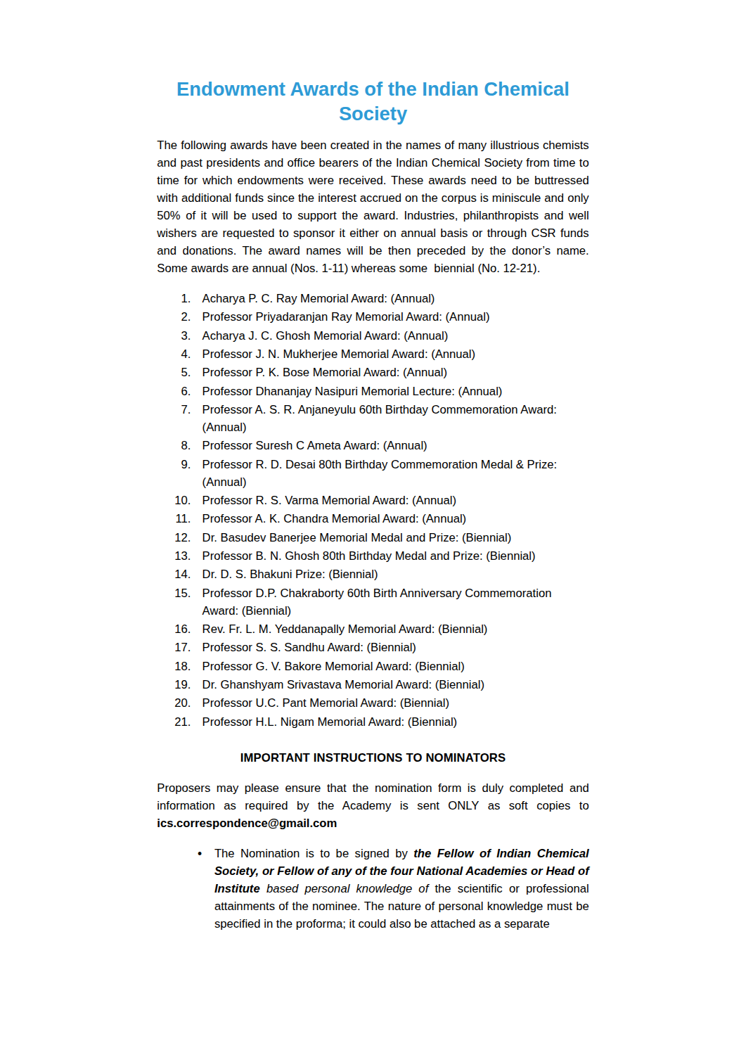Endowment Awards of the Indian Chemical Society
The following awards have been created in the names of many illustrious chemists and past presidents and office bearers of the Indian Chemical Society from time to time for which endowments were received. These awards need to be buttressed with additional funds since the interest accrued on the corpus is miniscule and only 50% of it will be used to support the award. Industries, philanthropists and well wishers are requested to sponsor it either on annual basis or through CSR funds and donations. The award names will be then preceded by the donor’s name. Some awards are annual (Nos. 1-11) whereas some biennial (No. 12-21).
Acharya P. C. Ray Memorial Award: (Annual)
Professor Priyadaranjan Ray Memorial Award: (Annual)
Acharya J. C. Ghosh Memorial Award: (Annual)
Professor J. N. Mukherjee Memorial Award: (Annual)
Professor P. K. Bose Memorial Award: (Annual)
Professor Dhananjay Nasipuri Memorial Lecture: (Annual)
Professor A. S. R. Anjaneyulu 60th Birthday Commemoration Award: (Annual)
Professor Suresh C Ameta Award: (Annual)
Professor R. D. Desai 80th Birthday Commemoration Medal & Prize: (Annual)
Professor R. S. Varma Memorial Award: (Annual)
Professor A. K. Chandra Memorial Award: (Annual)
Dr. Basudev Banerjee Memorial Medal and Prize: (Biennial)
Professor B. N. Ghosh 80th Birthday Medal and Prize: (Biennial)
Dr. D. S. Bhakuni Prize: (Biennial)
Professor D.P. Chakraborty 60th Birth Anniversary Commemoration Award: (Biennial)
Rev. Fr. L. M. Yeddanapally Memorial Award: (Biennial)
Professor S. S. Sandhu Award: (Biennial)
Professor G. V. Bakore Memorial Award: (Biennial)
Dr. Ghanshyam Srivastava Memorial Award: (Biennial)
Professor U.C. Pant Memorial Award: (Biennial)
Professor H.L. Nigam Memorial Award: (Biennial)
IMPORTANT INSTRUCTIONS TO NOMINATORS
Proposers may please ensure that the nomination form is duly completed and information as required by the Academy is sent ONLY as soft copies to ics.correspondence@gmail.com
The Nomination is to be signed by the Fellow of Indian Chemical Society, or Fellow of any of the four National Academies or Head of Institute based personal knowledge of the scientific or professional attainments of the nominee. The nature of personal knowledge must be specified in the proforma; it could also be attached as a separate